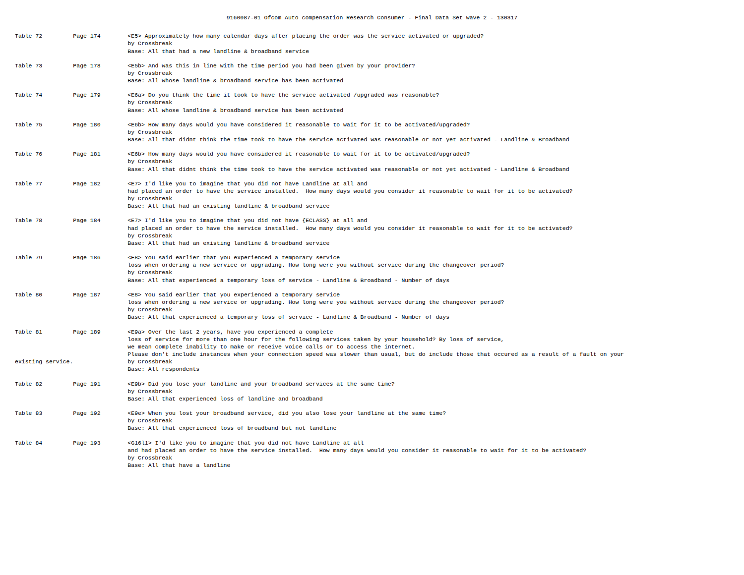9160087-01 Ofcom Auto compensation Research Consumer - Final Data Set wave 2 - 130317
| Table 72 | Page 174 | <E5> Approximately how many calendar days after placing the order was the service activated or upgraded? by Crossbreak Base: All that had a new landline & broadband service |
| Table 73 | Page 178 | <E5b> And was this in line with the time period you had been given by your provider? by Crossbreak Base: All whose landline & broadband service has been activated |
| Table 74 | Page 179 | <E6a> Do you think the time it took to have the service activated /upgraded was reasonable? by Crossbreak Base: All whose landline & broadband service has been activated |
| Table 75 | Page 180 | <E6b> How many days would you have considered it reasonable to wait for it to be activated/upgraded? by Crossbreak Base: All that didnt think the time took to have the service activated was reasonable or not yet activated - Landline & Broadband |
| Table 76 | Page 181 | <E6b> How many days would you have considered it reasonable to wait for it to be activated/upgraded? by Crossbreak Base: All that didnt think the time took to have the service activated was reasonable or not yet activated - Landline & Broadband |
| Table 77 | Page 182 | <E7> I'd like you to imagine that you did not have Landline at all and had placed an order to have the service installed. How many days would you consider it reasonable to wait for it to be activated? by Crossbreak Base: All that had an existing landline & broadband service |
| Table 78 | Page 184 | <E7> I'd like you to imagine that you did not have {ECLASS} at all and had placed an order to have the service installed. How many days would you consider it reasonable to wait for it to be activated? by Crossbreak Base: All that had an existing landline & broadband service |
| Table 79 | Page 186 | <E8> You said earlier that you experienced a temporary service loss when ordering a new service or upgrading. How long were you without service during the changeover period? by Crossbreak Base: All that experienced a temporary loss of service - Landline & Broadband - Number of days |
| Table 80 | Page 187 | <E8> You said earlier that you experienced a temporary service loss when ordering a new service or upgrading. How long were you without service during the changeover period? by Crossbreak Base: All that experienced a temporary loss of service - Landline & Broadband - Number of days |
| Table 81 | Page 189 | <E9a> Over the last 2 years, have you experienced a complete loss of service for more than one hour for the following services taken by your household? By loss of service, we mean complete inability to make or receive voice calls or to access the internet. Please don't include instances when your connection speed was slower than usual, but do include those that occured as a result of a fault on your |
| existing service. | | by Crossbreak Base: All respondents |
| Table 82 | Page 191 | <E9b> Did you lose your landline and your broadband services at the same time? by Crossbreak Base: All that experienced loss of landline and broadband |
| Table 83 | Page 192 | <E9e> When you lost your broadband service, did you also lose your landline at the same time? by Crossbreak Base: All that experienced loss of broadband but not landline |
| Table 84 | Page 193 | <G16l1> I'd like you to imagine that you did not have Landline at all and had placed an order to have the service installed. How many days would you consider it reasonable to wait for it to be activated? by Crossbreak Base: All that have a landline |